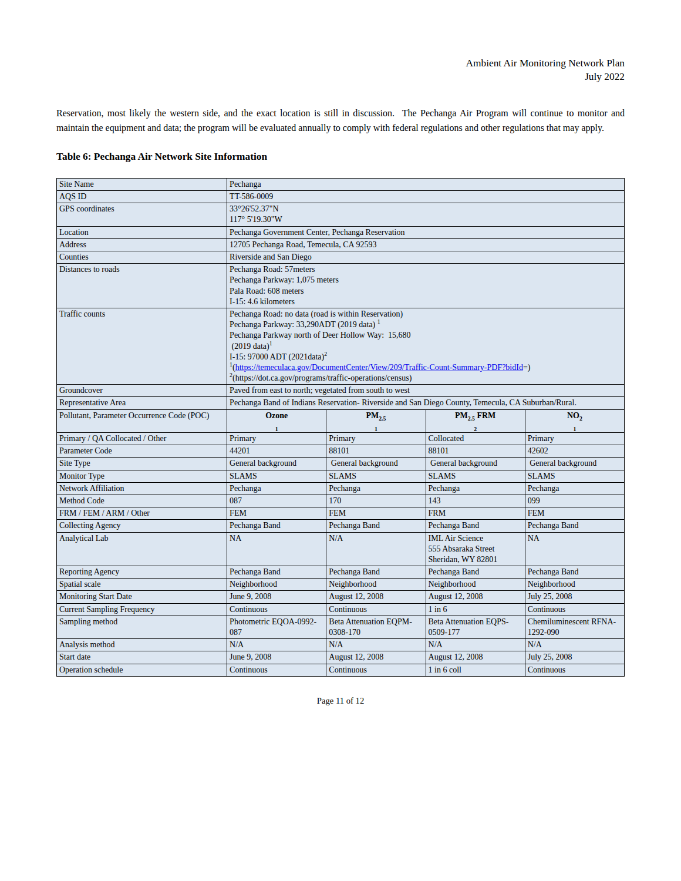Ambient Air Monitoring Network Plan
July 2022
Reservation, most likely the western side, and the exact location is still in discussion. The Pechanga Air Program will continue to monitor and maintain the equipment and data; the program will be evaluated annually to comply with federal regulations and other regulations that may apply.
Table 6: Pechanga Air Network Site Information
| Site Name | Pechanga |
| AQS ID | TT-586-0009 |
| GPS coordinates | 33°26'52.37"N 117° 5'19.30"W |
| Location | Pechanga Government Center, Pechanga Reservation |
| Address | 12705 Pechanga Road, Temecula, CA 92593 |
| Counties | Riverside and San Diego |
| Distances to roads | Pechanga Road: 57meters Pechanga Parkway: 1,075 meters Pala Road: 608 meters I-15: 4.6 kilometers |
| Traffic counts | Pechanga Road: no data (road is within Reservation) Pechanga Parkway: 33,290ADT (2019 data) 1 Pechanga Parkway north of Deer Hollow Way: 15,680 (2019 data) 1 I-15: 97000 ADT (2021data) 2 1 ( https://temeculaca.gov/DocumentCenter/View/209/Traffic-Count-Summary-PDF?bidId =) 2 (https://dot.ca.gov/programs/traffic-operations/census) |
| Groundcover | Paved from east to north; vegetated from south to west |
| Representative Area | Pechanga Band of Indians Reservation- Riverside and San Diego County, Temecula, CA Suburban/Rural. |
| Pollutant, Parameter Occurrence Code (POC) | Ozone 1 | PM 2.5 1 | PM 2.5 FRM 2 | NO 2 1 |
| Primary / QA Collocated / Other | Primary | Primary | Collocated | Primary |
| Parameter Code | 44201 | 88101 | 88101 | 42602 |
| Site Type | General background | General background | General background | General background |
| Monitor Type | SLAMS | SLAMS | SLAMS | SLAMS |
| Network Affiliation | Pechanga | Pechanga | Pechanga | Pechanga |
| Method Code | 087 | 170 | 143 | 099 |
| FRM / FEM / ARM / Other | FEM | FEM | FRM | FEM |
| Collecting Agency | Pechanga Band | Pechanga Band | Pechanga Band | Pechanga Band |
| Analytical Lab | NA | N/A | IML Air Science 555 Absaraka Street Sheridan, WY 82801 | NA |
| Reporting Agency | Pechanga Band | Pechanga Band | Pechanga Band | Pechanga Band |
| Spatial scale | Neighborhood | Neighborhood | Neighborhood | Neighborhood |
| Monitoring Start Date | June 9, 2008 | August 12, 2008 | August 12, 2008 | July 25, 2008 |
| Current Sampling Frequency | Continuous | Continuous | 1 in 6 | Continuous |
| Sampling method | Photometric EQOA-0992-087 | Beta Attenuation EQPM-0308-170 | Beta Attenuation EQPS-0509-177 | Chemiluminescent RFNA-1292-090 |
| Analysis method | N/A | N/A | N/A | N/A |
| Start date | June 9, 2008 | August 12, 2008 | August 12, 2008 | July 25, 2008 |
| Operation schedule | Continuous | Continuous | 1 in 6 coll | Continuous |
Page 11 of 12